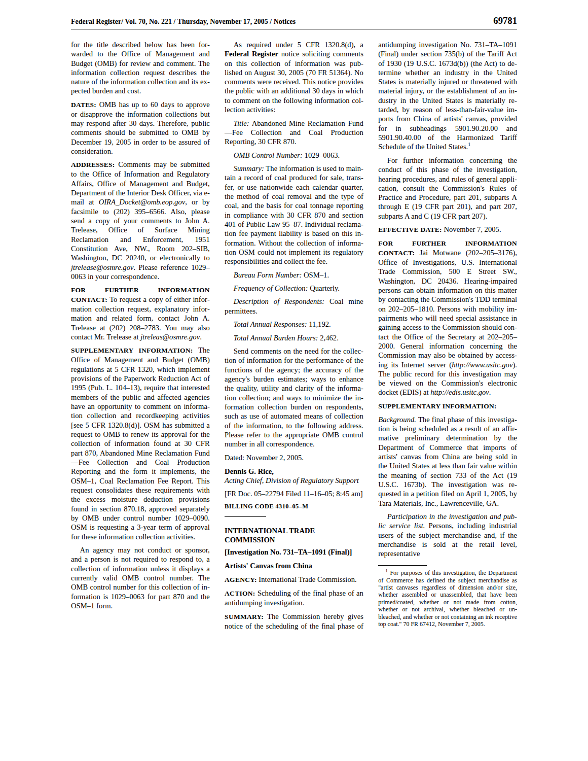Federal Register/ Vol. 70, No. 221 / Thursday, November 17, 2005 / Notices
69781
for the title described below has been forwarded to the Office of Management and Budget (OMB) for review and comment. The information collection request describes the nature of the information collection and its expected burden and cost.
Dates: OMB has up to 60 days to approve or disapprove the information collections but may respond after 30 days. Therefore, public comments should be submitted to OMB by December 19, 2005 in order to be assured of consideration.
Addresses: Comments may be submitted to the Office of Information and Regulatory Affairs, Office of Management and Budget, Department of the Interior Desk Officer, via e-mail at OIRA_Docket@omb.eop.gov, or by facsimile to (202) 395–6566. Also, please send a copy of your comments to John A. Trelease, Office of Surface Mining Reclamation and Enforcement, 1951 Constitution Ave, NW., Room 202–SIB, Washington, DC 20240, or electronically to jtrelease@osmre.gov. Please reference 1029–0063 in your correspondence.
For Further Information Contact: To request a copy of either information collection request, explanatory information and related form, contact John A. Trelease at (202) 208–2783. You may also contact Mr. Trelease at jtreleas@osmre.gov.
Supplementary Information: The Office of Management and Budget (OMB) regulations at 5 CFR 1320, which implement provisions of the Paperwork Reduction Act of 1995 (Pub. L. 104–13), require that interested members of the public and affected agencies have an opportunity to comment on information collection and recordkeeping activities [see 5 CFR 1320.8(d)]. OSM has submitted a request to OMB to renew its approval for the collection of information found at 30 CFR part 870, Abandoned Mine Reclamation Fund—Fee Collection and Coal Production Reporting and the form it implements, the OSM–1, Coal Reclamation Fee Report. This request consolidates these requirements with the excess moisture deduction provisions found in section 870.18, approved separately by OMB under control number 1029–0090. OSM is requesting a 3-year term of approval for these information collection activities.
An agency may not conduct or sponsor, and a person is not required to respond to, a collection of information unless it displays a currently valid OMB control number. The OMB control number for this collection of information is 1029–0063 for part 870 and the OSM–1 form.
As required under 5 CFR 1320.8(d), a Federal Register notice soliciting comments on this collection of information was published on August 30, 2005 (70 FR 51364). No comments were received. This notice provides the public with an additional 30 days in which to comment on the following information collection activities:
Title: Abandoned Mine Reclamation Fund—Fee Collection and Coal Production Reporting, 30 CFR 870.
OMB Control Number: 1029–0063.
Summary: The information is used to maintain a record of coal produced for sale, transfer, or use nationwide each calendar quarter, the method of coal removal and the type of coal, and the basis for coal tonnage reporting in compliance with 30 CFR 870 and section 401 of Public Law 95–87. Individual reclamation fee payment liability is based on this information. Without the collection of information OSM could not implement its regulatory responsibilities and collect the fee.
Bureau Form Number: OSM–1.
Frequency of Collection: Quarterly.
Description of Respondents: Coal mine permittees.
Total Annual Responses: 11,192.
Total Annual Burden Hours: 2,462.
Send comments on the need for the collection of information for the performance of the functions of the agency; the accuracy of the agency's burden estimates; ways to enhance the quality, utility and clarity of the information collection; and ways to minimize the information collection burden on respondents, such as use of automated means of collection of the information, to the following address. Please refer to the appropriate OMB control number in all correspondence.
Dated: November 2, 2005.
Dennis G. Rice,
Acting Chief, Division of Regulatory Support
[FR Doc. 05–22794 Filed 11–16–05; 8:45 am]
BILLING CODE 4310–05–M
INTERNATIONAL TRADE COMMISSION
[Investigation No. 731–TA–1091 (Final)]
Artists' Canvas from China
Agency: International Trade Commission.
Action: Scheduling of the final phase of an antidumping investigation.
Summary: The Commission hereby gives notice of the scheduling of the final phase of antidumping investigation No. 731–TA–1091 (Final) under section 735(b) of the Tariff Act of 1930 (19 U.S.C. 1673d(b)) (the Act) to determine whether an industry in the United States is materially injured or threatened with material injury, or the establishment of an industry in the United States is materially retarded, by reason of less-than-fair-value imports from China of artists' canvas, provided for in subheadings 5901.90.20.00 and 5901.90.40.00 of the Harmonized Tariff Schedule of the United States.1
For further information concerning the conduct of this phase of the investigation, hearing procedures, and rules of general application, consult the Commission's Rules of Practice and Procedure, part 201, subparts A through E (19 CFR part 201), and part 207, subparts A and C (19 CFR part 207).
Effective Date: November 7, 2005.
For Further Information Contact: Jai Motwane (202–205–3176), Office of Investigations, U.S. International Trade Commission, 500 E Street SW., Washington, DC 20436. Hearing-impaired persons can obtain information on this matter by contacting the Commission's TDD terminal on 202–205–1810. Persons with mobility impairments who will need special assistance in gaining access to the Commission should contact the Office of the Secretary at 202–205–2000. General information concerning the Commission may also be obtained by accessing its Internet server (http://www.usitc.gov). The public record for this investigation may be viewed on the Commission's electronic docket (EDIS) at http://edis.usitc.gov.
Supplementary Information:
Background. The final phase of this investigation is being scheduled as a result of an affirmative preliminary determination by the Department of Commerce that imports of artists' canvas from China are being sold in the United States at less than fair value within the meaning of section 733 of the Act (19 U.S.C. 1673b). The investigation was requested in a petition filed on April 1, 2005, by Tara Materials, Inc., Lawrenceville, GA.
Participation in the investigation and public service list. Persons, including industrial users of the subject merchandise and, if the merchandise is sold at the retail level, representative
1 For purposes of this investigation, the Department of Commerce has defined the subject merchandise as "artist canvases regardless of dimension and/or size, whether assembled or unassembled, that have been primed/coated, whether or not made from cotton, whether or not archival, whether bleached or unbleached, and whether or not containing an ink receptive top coat." 70 FR 67412, November 7, 2005.